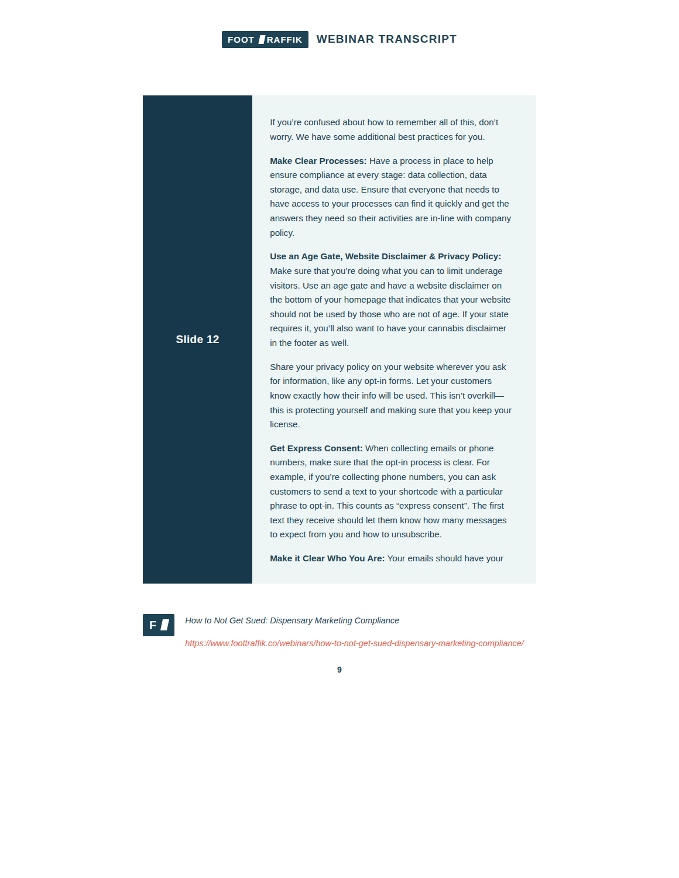FOOT RAFFIK WEBINAR TRANSCRIPT
Slide 12
If you’re confused about how to remember all of this, don’t worry. We have some additional best practices for you.
Make Clear Processes: Have a process in place to help ensure compliance at every stage: data collection, data storage, and data use. Ensure that everyone that needs to have access to your processes can find it quickly and get the answers they need so their activities are in-line with company policy.
Use an Age Gate, Website Disclaimer & Privacy Policy: Make sure that you’re doing what you can to limit underage visitors. Use an age gate and have a website disclaimer on the bottom of your homepage that indicates that your website should not be used by those who are not of age. If your state requires it, you’ll also want to have your cannabis disclaimer in the footer as well.
Share your privacy policy on your website wherever you ask for information, like any opt-in forms. Let your customers know exactly how their info will be used. This isn’t overkill—this is protecting yourself and making sure that you keep your license.
Get Express Consent: When collecting emails or phone numbers, make sure that the opt-in process is clear. For example, if you’re collecting phone numbers, you can ask customers to send a text to your shortcode with a particular phrase to opt-in. This counts as “express consent”. The first text they receive should let them know how many messages to expect from you and how to unsubscribe.
Make it Clear Who You Are: Your emails should have your
F
How to Not Get Sued: Dispensary Marketing Compliance
https://www.foottraffik.co/webinars/how-to-not-get-sued-dispensary-marketing-compliance/
9